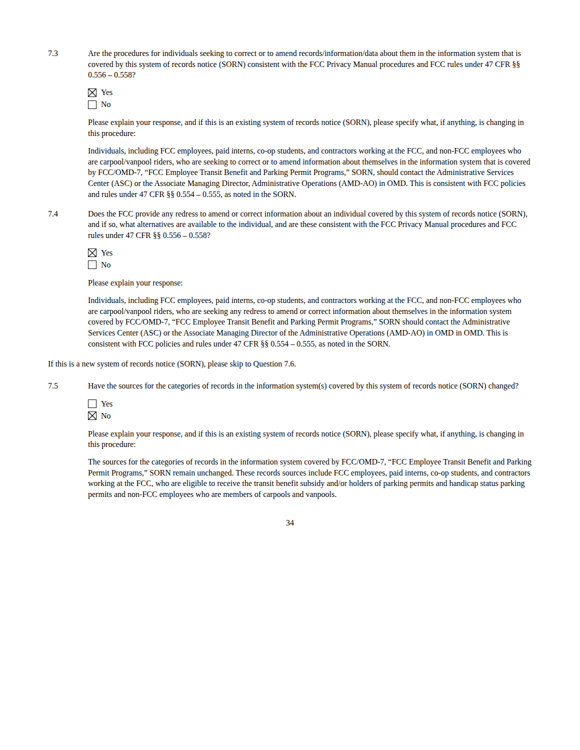7.3
Are the procedures for individuals seeking to correct or to amend records/information/data about them in the information system that is covered by this system of records notice (SORN) consistent with the FCC Privacy Manual procedures and FCC rules under 47 CFR §§ 0.556 – 0.558?
Yes
No
Please explain your response, and if this is an existing system of records notice (SORN), please specify what, if anything, is changing in this procedure:
Individuals, including FCC employees, paid interns, co-op students, and contractors working at the FCC, and non-FCC employees who are carpool/vanpool riders, who are seeking to correct or to amend information about themselves in the information system that is covered by FCC/OMD-7, “FCC Employee Transit Benefit and Parking Permit Programs,” SORN, should contact the Administrative Services Center (ASC) or the Associate Managing Director, Administrative Operations (AMD-AO) in OMD. This is consistent with FCC policies and rules under 47 CFR §§ 0.554 – 0.555, as noted in the SORN.
7.4
Does the FCC provide any redress to amend or correct information about an individual covered by this system of records notice (SORN), and if so, what alternatives are available to the individual, and are these consistent with the FCC Privacy Manual procedures and FCC rules under 47 CFR §§ 0.556 – 0.558?
Yes
No
Please explain your response:
Individuals, including FCC employees, paid interns, co-op students, and contractors working at the FCC, and non-FCC employees who are carpool/vanpool riders, who are seeking any redress to amend or correct information about themselves in the information system covered by FCC/OMD-7, “FCC Employee Transit Benefit and Parking Permit Programs,” SORN should contact the Administrative Services Center (ASC) or the Associate Managing Director of the Administrative Operations (AMD-AO) in OMD in OMD. This is consistent with FCC policies and rules under 47 CFR §§ 0.554 – 0.555, as noted in the SORN.
If this is a new system of records notice (SORN), please skip to Question 7.6.
7.5
Have the sources for the categories of records in the information system(s) covered by this system of records notice (SORN) changed?
Yes
No
Please explain your response, and if this is an existing system of records notice (SORN), please specify what, if anything, is changing in this procedure:
The sources for the categories of records in the information system covered by FCC/OMD-7, “FCC Employee Transit Benefit and Parking Permit Programs,” SORN remain unchanged. These records sources include FCC employees, paid interns, co-op students, and contractors working at the FCC, who are eligible to receive the transit benefit subsidy and/or holders of parking permits and handicap status parking permits and non-FCC employees who are members of carpools and vanpools.
34